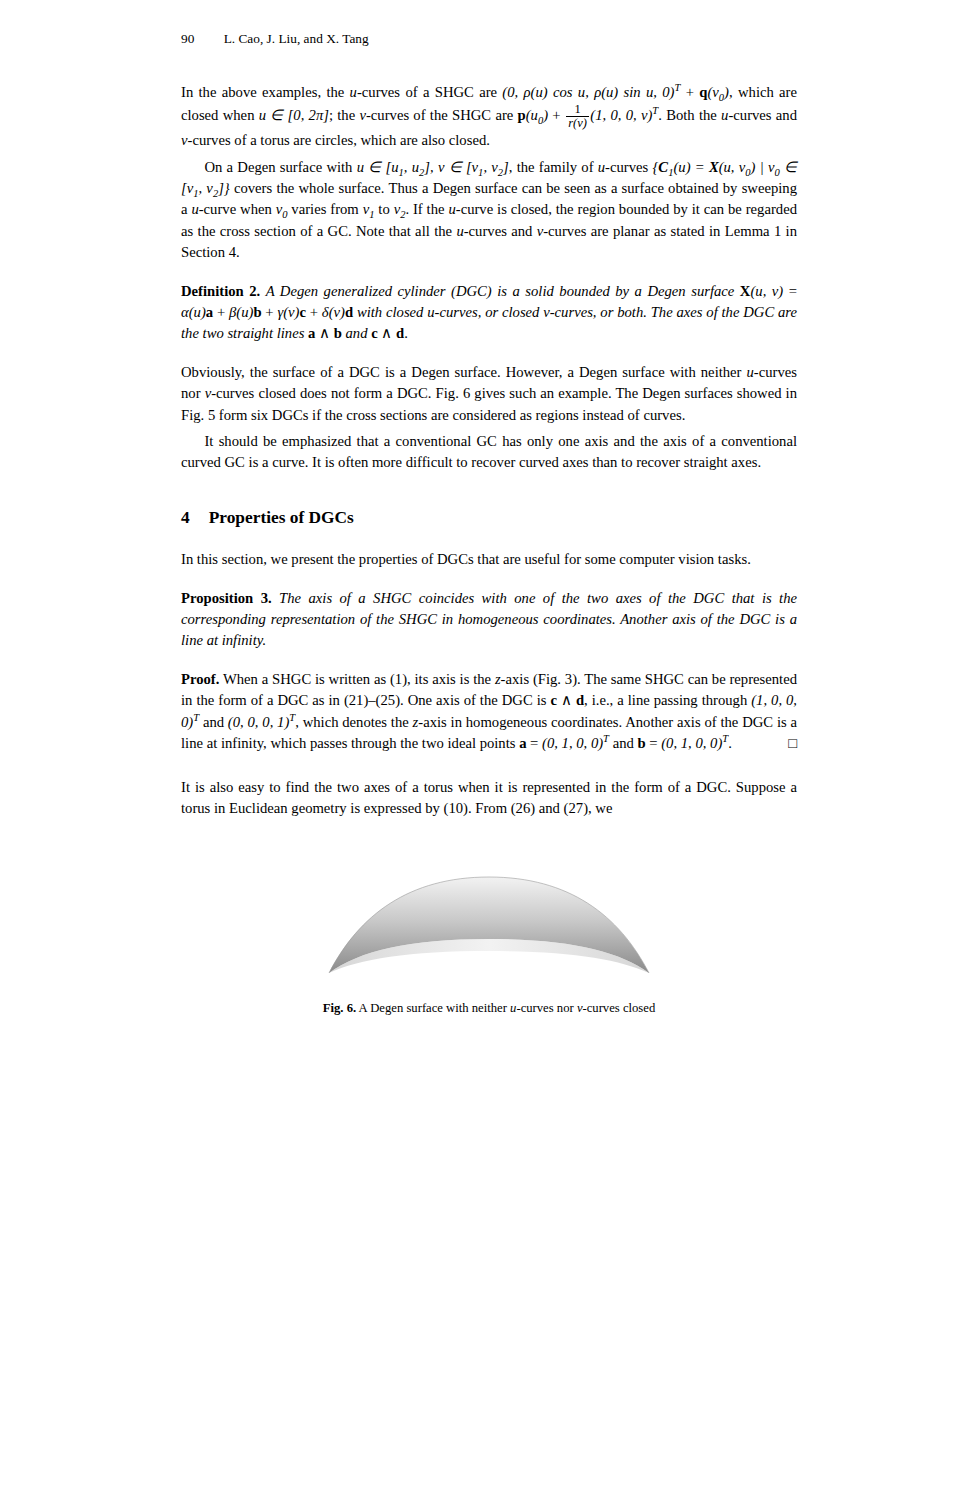90 L. Cao, J. Liu, and X. Tang
In the above examples, the u-curves of a SHGC are (0, ρ(u) cos u, ρ(u) sin u, 0)T + q(v0), which are closed when u ∈ [0, 2π]; the v-curves of the SHGC are p(u0) + 1 r(v)(1, 0, 0, v)T. Both the u-curves and v-curves of a torus are circles, which are also closed.
On a Degen surface with u ∈ [u1, u2], v ∈ [v1, v2], the family of u-curves {C1(u) = X(u, v0) | v0 ∈ [v1, v2]} covers the whole surface. Thus a Degen surface can be seen as a surface obtained by sweeping a u-curve when v0 varies from v1 to v2. If the u-curve is closed, the region bounded by it can be regarded as the cross section of a GC. Note that all the u-curves and v-curves are planar as stated in Lemma 1 in Section 4.
Definition 2. A Degen generalized cylinder (DGC) is a solid bounded by a Degen surface X(u, v) = α(u) a + β(u) b + γ(v) c + δ(v) d with closed u-curves, or closed v-curves, or both. The axes of the DGC are the two straight lines a ∧ b and c ∧ d.
Obviously, the surface of a DGC is a Degen surface. However, a Degen surface with neither u-curves nor v-curves closed does not form a DGC. Fig. 6 gives such an example. The Degen surfaces showed in Fig. 5 form six DGCs if the cross sections are considered as regions instead of curves.
It should be emphasized that a conventional GC has only one axis and the axis of a conventional curved GC is a curve. It is often more difficult to recover curved axes than to recover straight axes.
4 Properties of DGCs
In this section, we present the properties of DGCs that are useful for some computer vision tasks.
Proposition 3. The axis of a SHGC coincides with one of the two axes of the DGC that is the corresponding representation of the SHGC in homogeneous coordinates. Another axis of the DGC is a line at infinity.
Proof. When a SHGC is written as (1), its axis is the z-axis (Fig. 3). The same SHGC can be represented in the form of a DGC as in (21)–(25). One axis of the DGC is c ∧ d, i.e., a line passing through (1, 0, 0, 0)T and (0, 0, 0, 1)T, which denotes the z-axis in homogeneous coordinates. Another axis of the DGC is a line at infinity, which passes through the two ideal points a = (0, 1, 0, 0)T and b = (0, 1, 0, 0)T.□
It is also easy to find the two axes of a torus when it is represented in the form of a DGC. Suppose a torus in Euclidean geometry is expressed by (10). From (26) and (27), we
Fig. 6. A Degen surface with neither u-curves nor v-curves closed